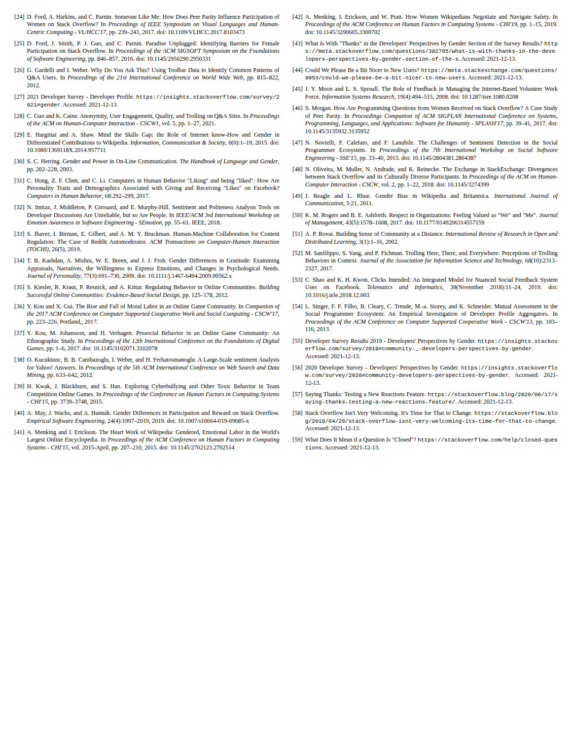[24] D. Ford, A. Harkins, and C. Parnin. Someone Like Me: How Does Peer Parity Influence Participation of Women on Stack Overflow? In Proceedings of IEEE Symposium on Visual Languages and Human-Centric Computing - VL/HCC'17, pp. 239–243, 2017. doi: 10.1109/VLHCC.2017.8103473
[25] D. Ford, J. Smith, P. J. Guo, and C. Parnin. Paradise Unplugged: Identifying Barriers for Female Participation on Stack Overflow. In Proceedings of the ACM SIGSOFT Symposium on the Foundations of Software Engineering, pp. 846–857, 2016. doi: 10.1145/2950290.2950331
[26] G. Gardelli and I. Weber. Why Do You Ask This? Using Toolbar Data to Identify Common Patterns of Q&A Users. In Proceedings of the 21st International Conference on World Wide Web, pp. 815–822, 2012.
[27] 2021 Developer Survey - Developer Profile. https://insights.stackoverflow.com/survey/2021#gender. Accessed: 2021-12-13.
[28] C. Guo and K. Caine. Anonymity, User Engagement, Quality, and Trolling on Q&A Sites. In Proceedings of the ACM on Human-Computer Interaction - CSCW1, vol. 5, pp. 1–27, 2021.
[29] E. Hargittai and A. Shaw. Mind the Skills Gap: the Role of Internet know-How and Gender in Differentiated Contributions to Wikipedia. Information, Communication & Society, 0(0):1–19, 2015. doi: 10.1080/1369118X.2014.957711
[30] S. C. Herring. Gender and Power in On-Line Communication. The Handbook of Language and Gender, pp. 202–228, 2003.
[31] C. Hong, Z. F. Chen, and C. Li. Computers in Human Behavior "Liking" and being "liked": How Are Personality Traits and Demographics Associated with Giving and Receiving "Likes" on Facebook? Computers in Human Behavior, 68:292–299, 2017.
[32] N. Imtiaz, J. Middleton, P. Girouard, and E. Murphy-Hill. Sentiment and Politeness Analysis Tools on Developer Discussions Are Unreliable, but so Are People. In IEEE/ACM 3rd International Workshop on Emotion Awareness in Software Engineering - SEmotion, pp. 55–61. IEEE, 2018.
[33] S. Jhaver, I. Birman, E. Gilbert, and A. M. Y. Bruckman. Human-Machine Collaboration for Content Regulation: The Case of Reddit Automoderator. ACM Transactions on Computer-Human Interaction (TOCHI), 26(5), 2019.
[34] T. B. Kashdan, A. Mishra, W. E. Breen, and J. J. Froh. Gender Differences in Gratitude: Examining Appraisals, Narratives, the Willingness to Express Emotions, and Changes in Psychological Needs. Journal of Personality, 77(3):691–730, 2009. doi: 10.1111/j.1467-6494.2009.00562.x
[35] S. Kiesler, R. Kraut, P. Resnick, and A. Kittur. Regulating Behavior in Online Communities. Building Successful Online Communities: Evidence-Based Social Design, pp. 125–178, 2012.
[36] Y. Kou and X. Gui. The Rise and Fall of Moral Labor in an Online Game Community. In Companion of the 2017 ACM Conference on Computer Supported Cooperative Work and Social Computing - CSCW'17, pp. 223–226. Portland,, 2017.
[37] Y. Kou, M. Johansson, and H. Verhagen. Prosocial Behavior in an Online Game Community: An Ethnographic Study. In Proceedings of the 12th International Conference on the Foundations of Digital Games, pp. 1–6, 2017. doi: 10.1145/3102071.3102078
[38] O. Kucuktunc, B. B. Cambazoglu, I. Weber, and H. Ferhatosmanoglu. A Large-Scale sentiment Analysis for Yahoo! Answers. In Proceedings of the 5th ACM International Conference on Web Search and Data Mining, pp. 633–642, 2012.
[39] H. Kwak, J. Blackburn, and S. Han. Exploring Cyberbullying and Other Toxic Behavior in Team Competition Online Games. In Proceedings of the Conference on Human Factors in Computing Systems - CHI'15, pp. 3739–3748, 2015.
[40] A. May, J. Wachs, and A. Hannák. Gender Differences in Participation and Reward on Stack Overflow. Empirical Software Engineering, 24(4):1997–2019, 2019. doi: 10.1007/s10664-019-09685-x
[41] A. Menking and I. Erickson. The Heart Work of Wikipedia: Gendered, Emotional Labor in the World's Largest Online Encyclopedia. In Proceedings of the ACM Conference on Human Factors in Computing Systems - CHI'15, vol. 2015-April, pp. 207–210, 2015. doi: 10.1145/2702123.2702514
[42] A. Menking, I. Erickson, and W. Pratt. How Women Wikipedians Negotiate and Navigate Safety. In Proceedings of the ACM Conference on Human Factors in Computing Systems - CHI'19, pp. 1–15, 2019. doi: 10.1145/3290605.3300702
[43] What Is With "Thanks" in the Developers' Perspectives by Gender Section of the Survey Results? https://meta.stackoverflow.com/questions/382705/what-is-with-thanks-in-the-developers-perspectives-by-gender-section-of-the-s. Accessed: 2021-12-13.
[44] Could We Please Be a Bit Nicer to New Users? https://meta.stackexchange.com/questions/9953/could-we-please-be-a-bit-nicer-to-new-users. Accessed: 2021-12-13.
[45] J. Y. Moon and L. S. Sproull. The Role of Feedback in Managing the Internet-Based Volunteer Work Force. Information Systems Research, 19(4):494–515, 2008. doi: 10.1287/isre.1080.0208
[46] S. Morgan. How Are Programming Questions from Women Received on Stack Overflow? A Case Study of Peer Parity. In Proceedings Companion of ACM SIGPLAN International Conference on Systems, Programming, Languages, and Applications: Software for Humanity - SPLASH'17, pp. 39–41, 2017. doi: 10.1145/3135932.3135952
[47] N. Novielli, F. Calefato, and F. Lanubile. The Challenges of Sentiment Detection in the Social Programmer Ecosystem. In Proceedings of the 7th International Workshop on Social Software Engineering - SSE'15, pp. 33–40, 2015. doi: 10.1145/2804381.2804387
[48] N. Oliveira, M. Muller, N. Andrade, and K. Reinecke. The Exchange in StackExchange: Divergences between Stack Overflow and its Culturally Diverse Participants. In Proceedings of the ACM on Human-Computer Interaction - CSCW, vol. 2, pp. 1–22, 2018. doi: 10.1145/3274399
[49] J. Reagle and L. Rhue. Gender Bias in Wikipedia and Britannica. International Journal of Communication, 5:21, 2011.
[50] K. M. Rogers and B. E. Ashforth. Respect in Organizations: Feeling Valued as "We" and "Me". Journal of Management, 43(5):1578–1608, 2017. doi: 10.1177/0149206314557159
[51] A. P. Rovai. Building Sense of Community at a Distance. International Review of Research in Open and Distributed Learning, 3(1):1–16, 2002.
[52] M. Sanfilippo, S. Yang, and P. Fichman. Trolling Here, There, and Everywhere: Perceptions of Trolling Behaviors in Context. Journal of the Association for Information Science and Technology, 68(10):2313–2327, 2017.
[53] C. Shao and K. H. Kwon. Clicks Intended: An Integrated Model for Nuanced Social Feedback System Uses on Facebook. Telematics and Informatics, 39(November 2018):11–24, 2019. doi: 10.1016/j.tele.2018.12.003
[54] L. Singer, F. F. Filho, B. Cleary, C. Treude, M.-a. Storey, and K. Schneider. Mutual Assessment in the Social Programmer Ecosystem: An Empirical Investigation of Developer Profile Aggregators. In Proceedings of the ACM Conference on Computer Supported Cooperative Work - CSCW'13, pp. 103–116, 2013.
[55] Developer Survey Results 2019 - Developers' Perspectives by Gender. https://insights.stackoverflow.com/survey/2019#community-_-developers-perspectives-by-gender. Accessed: 2021-12-13.
[56] 2020 Developer Survey - Developers' Perspectives by Gender. https://insights.stackoverflow.com/survey/2020#community-developers-perspectives-by-gender. Accessed: 2021-12-13.
[57] Saying Thanks: Testing a New Reactions Feature. https://stackoverflow.blog/2020/06/17/saying-thanks-testing-a-new-reactions-feature/. Accessed: 2021-12-13.
[58] Stack Overflow Isn't Very Welcoming. It's Time for That to Change. https://stackoverflow.blog/2018/04/26/stack-overflow-isnt-very-welcoming-its-time-for-that-to-change. Accessed: 2021-12-13.
[59] What Does It Mean if a Question Is "Closed"? https://stackoverflow.com/help/closed-questions. Accessed: 2021-12-13.